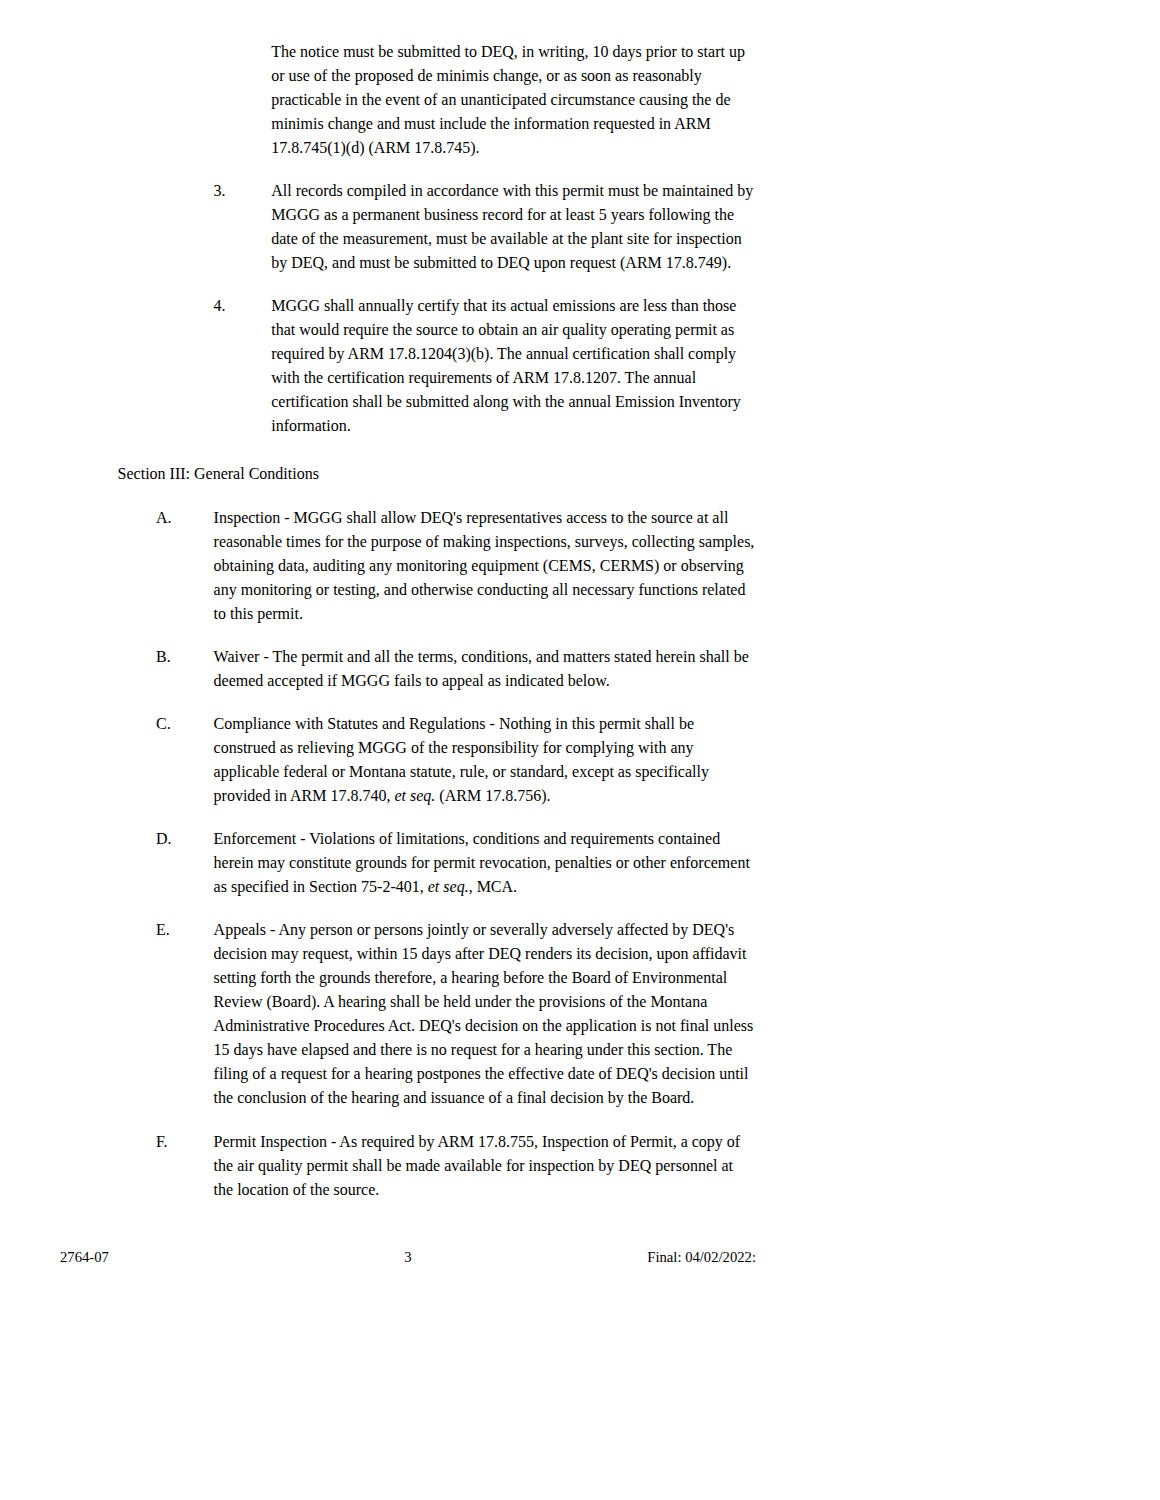The notice must be submitted to DEQ, in writing, 10 days prior to start up or use of the proposed de minimis change, or as soon as reasonably practicable in the event of an unanticipated circumstance causing the de minimis change and must include the information requested in ARM 17.8.745(1)(d) (ARM 17.8.745).
3.
All records compiled in accordance with this permit must be maintained by MGGG as a permanent business record for at least 5 years following the date of the measurement, must be available at the plant site for inspection by DEQ, and must be submitted to DEQ upon request (ARM 17.8.749).
4.
MGGG shall annually certify that its actual emissions are less than those that would require the source to obtain an air quality operating permit as required by ARM 17.8.1204(3)(b). The annual certification shall comply with the certification requirements of ARM 17.8.1207. The annual certification shall be submitted along with the annual Emission Inventory information.
Section III: General Conditions
A.
Inspection - MGGG shall allow DEQ's representatives access to the source at all reasonable times for the purpose of making inspections, surveys, collecting samples, obtaining data, auditing any monitoring equipment (CEMS, CERMS) or observing any monitoring or testing, and otherwise conducting all necessary functions related to this permit.
B.
Waiver - The permit and all the terms, conditions, and matters stated herein shall be deemed accepted if MGGG fails to appeal as indicated below.
C.
Compliance with Statutes and Regulations - Nothing in this permit shall be construed as relieving MGGG of the responsibility for complying with any applicable federal or Montana statute, rule, or standard, except as specifically provided in ARM 17.8.740, et seq. (ARM 17.8.756).
D.
Enforcement - Violations of limitations, conditions and requirements contained herein may constitute grounds for permit revocation, penalties or other enforcement as specified in Section 75-2-401, et seq., MCA.
E.
Appeals - Any person or persons jointly or severally adversely affected by DEQ's decision may request, within 15 days after DEQ renders its decision, upon affidavit setting forth the grounds therefore, a hearing before the Board of Environmental Review (Board). A hearing shall be held under the provisions of the Montana Administrative Procedures Act. DEQ's decision on the application is not final unless 15 days have elapsed and there is no request for a hearing under this section. The filing of a request for a hearing postpones the effective date of DEQ's decision until the conclusion of the hearing and issuance of a final decision by the Board.
F.
Permit Inspection - As required by ARM 17.8.755, Inspection of Permit, a copy of the air quality permit shall be made available for inspection by DEQ personnel at the location of the source.
2764-07
3
Final: 04/02/2022: